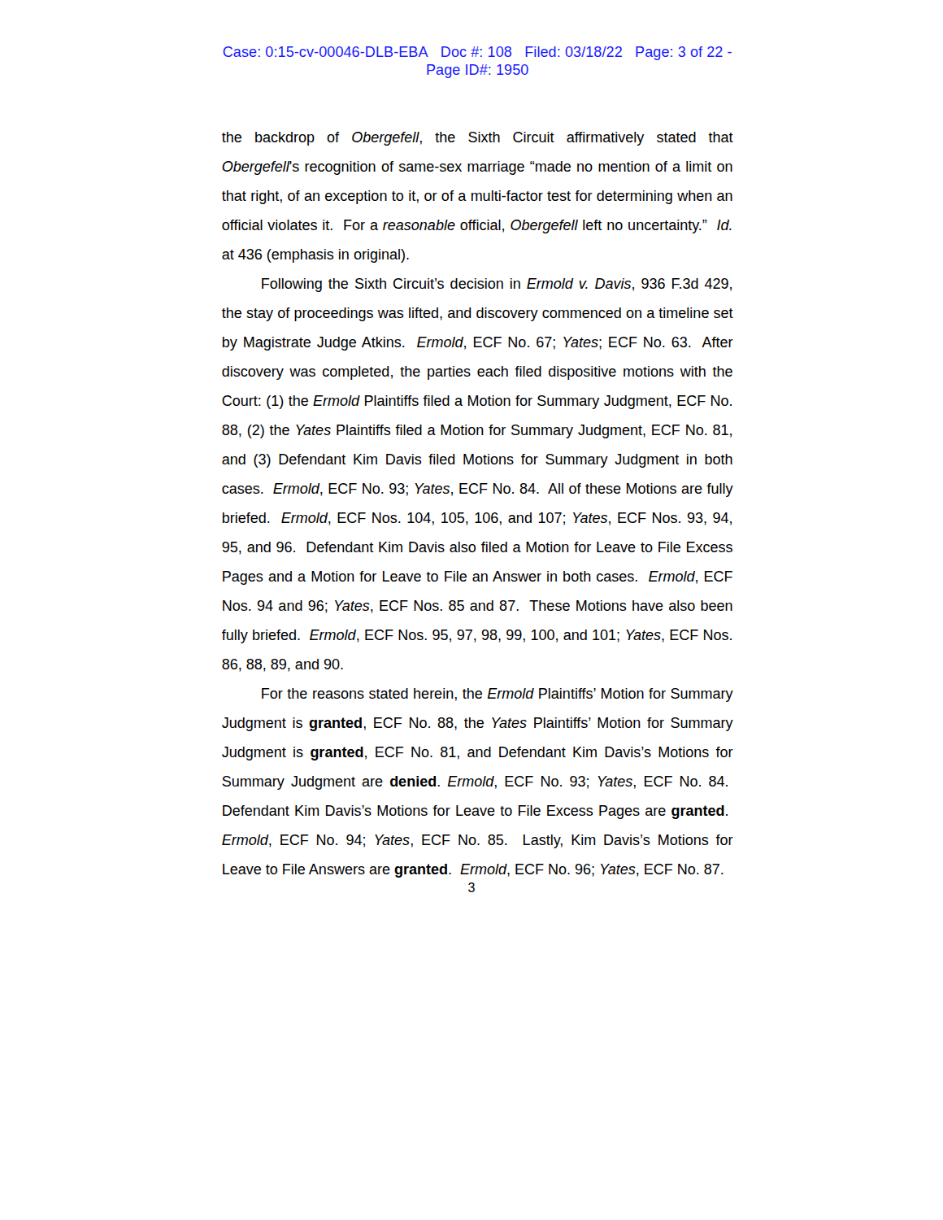Case: 0:15-cv-00046-DLB-EBA Doc #: 108 Filed: 03/18/22 Page: 3 of 22 - Page ID#: 1950
the backdrop of Obergefell, the Sixth Circuit affirmatively stated that Obergefell's recognition of same-sex marriage “made no mention of a limit on that right, of an exception to it, or of a multi-factor test for determining when an official violates it. For a reasonable official, Obergefell left no uncertainty.” Id. at 436 (emphasis in original).
Following the Sixth Circuit’s decision in Ermold v. Davis, 936 F.3d 429, the stay of proceedings was lifted, and discovery commenced on a timeline set by Magistrate Judge Atkins. Ermold, ECF No. 67; Yates; ECF No. 63. After discovery was completed, the parties each filed dispositive motions with the Court: (1) the Ermold Plaintiffs filed a Motion for Summary Judgment, ECF No. 88, (2) the Yates Plaintiffs filed a Motion for Summary Judgment, ECF No. 81, and (3) Defendant Kim Davis filed Motions for Summary Judgment in both cases. Ermold, ECF No. 93; Yates, ECF No. 84. All of these Motions are fully briefed. Ermold, ECF Nos. 104, 105, 106, and 107; Yates, ECF Nos. 93, 94, 95, and 96. Defendant Kim Davis also filed a Motion for Leave to File Excess Pages and a Motion for Leave to File an Answer in both cases. Ermold, ECF Nos. 94 and 96; Yates, ECF Nos. 85 and 87. These Motions have also been fully briefed. Ermold, ECF Nos. 95, 97, 98, 99, 100, and 101; Yates, ECF Nos. 86, 88, 89, and 90.
For the reasons stated herein, the Ermold Plaintiffs’ Motion for Summary Judgment is granted, ECF No. 88, the Yates Plaintiffs’ Motion for Summary Judgment is granted, ECF No. 81, and Defendant Kim Davis’s Motions for Summary Judgment are denied. Ermold, ECF No. 93; Yates, ECF No. 84. Defendant Kim Davis’s Motions for Leave to File Excess Pages are granted. Ermold, ECF No. 94; Yates, ECF No. 85. Lastly, Kim Davis’s Motions for Leave to File Answers are granted. Ermold, ECF No. 96; Yates, ECF No. 87.
3